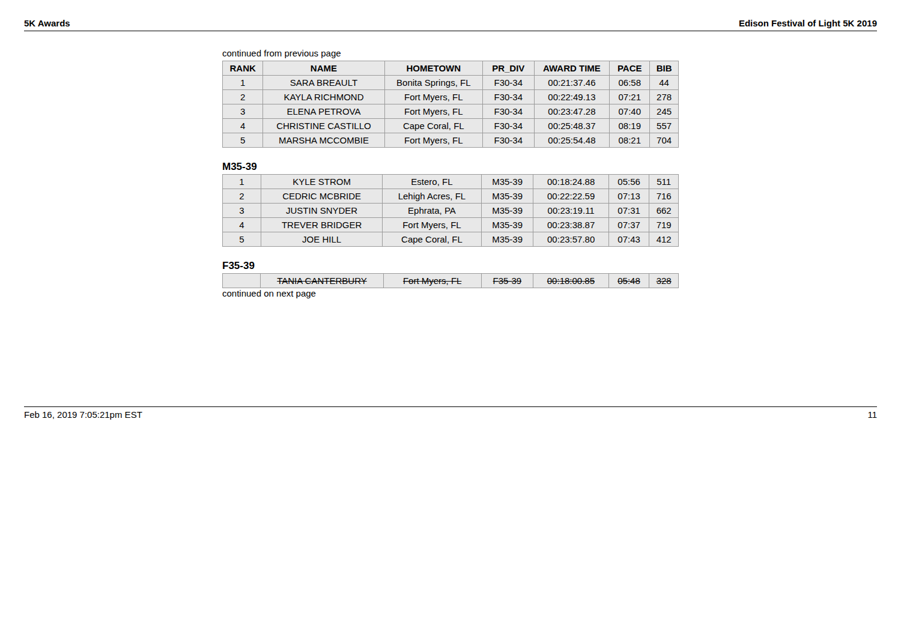5K Awards Edison Festival of Light 5K 2019
continued from previous page
| RANK | NAME | HOMETOWN | PR_DIV | AWARD TIME | PACE | BIB |
| --- | --- | --- | --- | --- | --- | --- |
| 1 | SARA BREAULT | Bonita Springs, FL | F30-34 | 00:21:37.46 | 06:58 | 44 |
| 2 | KAYLA RICHMOND | Fort Myers, FL | F30-34 | 00:22:49.13 | 07:21 | 278 |
| 3 | ELENA PETROVA | Fort Myers, FL | F30-34 | 00:23:47.28 | 07:40 | 245 |
| 4 | CHRISTINE CASTILLO | Cape Coral, FL | F30-34 | 00:25:48.37 | 08:19 | 557 |
| 5 | MARSHA MCCOMBIE | Fort Myers, FL | F30-34 | 00:25:54.48 | 08:21 | 704 |
M35-39
| 1 | KYLE STROM | Estero, FL | M35-39 | 00:18:24.88 | 05:56 | 511 |
| 2 | CEDRIC MCBRIDE | Lehigh Acres, FL | M35-39 | 00:22:22.59 | 07:13 | 716 |
| 3 | JUSTIN SNYDER | Ephrata, PA | M35-39 | 00:23:19.11 | 07:31 | 662 |
| 4 | TREVER BRIDGER | Fort Myers, FL | M35-39 | 00:23:38.87 | 07:37 | 719 |
| 5 | JOE HILL | Cape Coral, FL | M35-39 | 00:23:57.80 | 07:43 | 412 |
F35-39
| | TANIA CANTERBURY | Fort Myers, FL | F35-39 | 00:18:00.85 | 05:48 | 328 |
continued on next page
Feb 16, 2019 7:05:21pm EST 11